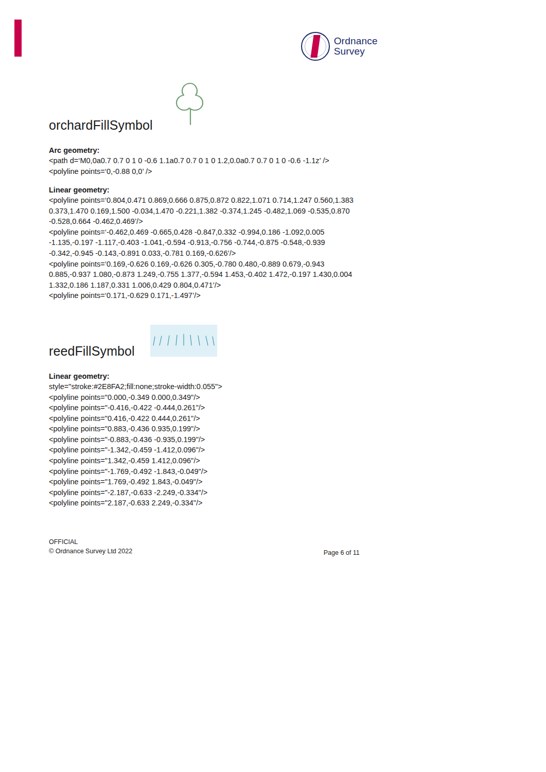Ordnance Survey
orchardFillSymbol
Arc geometry:
<path d=‘M0,0a0.7 0.7 0 1 0 -0.6 1.1a0.7 0.7 0 1 0 1.2,0.0a0.7 0.7 0 1 0 -0.6 -1.1z’ />
<polyline points=‘0,-0.88 0,0’ />
Linear geometry:
<polyline points=‘0.804,0.471 0.869,0.666 0.875,0.872 0.822,1.071 0.714,1.247 0.560,1.383 0.373,1.470 0.169,1.500 -0.034,1.470 -0.221,1.382 -0.374,1.245 -0.482,1.069 -0.535,0.870 -0.528,0.664 -0.462,0.469’/>
<polyline points=‘-0.462,0.469 -0.665,0.428 -0.847,0.332 -0.994,0.186 -1.092,0.005 -1.135,-0.197 -1.117,-0.403 -1.041,-0.594 -0.913,-0.756 -0.744,-0.875 -0.548,-0.939 -0.342,-0.945 -0.143,-0.891 0.033,-0.781 0.169,-0.626’/>
<polyline points=‘0.169,-0.626 0.169,-0.626 0.305,-0.780 0.480,-0.889 0.679,-0.943 0.885,-0.937 1.080,-0.873 1.249,-0.755 1.377,-0.594 1.453,-0.402 1.472,-0.197 1.430,0.004 1.332,0.186 1.187,0.331 1.006,0.429 0.804,0.471’/>
<polyline points=‘0.171,-0.629 0.171,-1.497’/>
reedFillSymbol
Linear geometry:
style="stroke:#2E8FA2;fill:none;stroke-width:0.055">
<polyline points="0.000,-0.349 0.000,0.349"/>
<polyline points="-0.416,-0.422 -0.444,0.261"/>
<polyline points="0.416,-0.422 0.444,0.261"/>
<polyline points="0.883,-0.436 0.935,0.199"/>
<polyline points="-0.883,-0.436 -0.935,0.199"/>
<polyline points="-1.342,-0.459 -1.412,0.096"/>
<polyline points="1.342,-0.459 1.412,0.096"/>
<polyline points="-1.769,-0.492 -1.843,-0.049"/>
<polyline points="1.769,-0.492 1.843,-0.049"/>
<polyline points="-2.187,-0.633 -2.249,-0.334"/>
<polyline points="2.187,-0.633 2.249,-0.334"/>
OFFICIAL
© Ordnance Survey Ltd 2022
Page 6 of 11